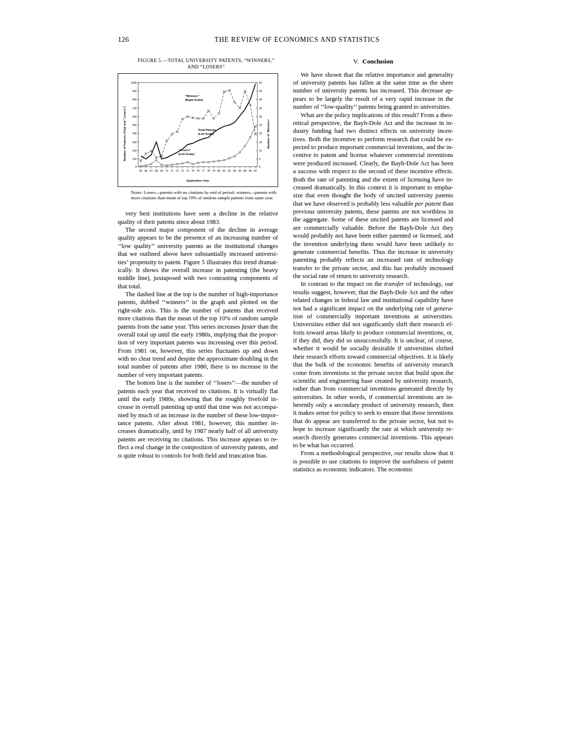126
The Review of Economics and Statistics
Figure 5.—Total University Patents, “Winners,” and “Losers”
Number of Patents (Total and "Losers") Number of "Winners" Application Year 1000 900 800 700 600 500 400 300 200 100 0 50 45 40 35 30 25 20 15 10 5 0 65 66 67 68 69 70 71 72 73 74 75 76 77 78 79 80 81 82 83 84 85 86 87 "Winners" (Right Scale) Total Patents (Left Scale) "Losers" (Left Scale)
Notes: Losers—patents with no citations by end of period; winners—patents with more citations than mean of top 10% of random sample patents from same year.
very best institutions have seen a decline in the relative quality of their patents since about 1983.
The second major component of the decline in average quality appears to be the presence of an increasing number of ‘‘low quality’’ university patents as the institutional changes that we outlined above have substantially increased universities’ propensity to patent. Figure 5 illustrates this trend dramatically. It shows the overall increase in patenting (the heavy middle line), juxtaposed with two contrasting components of that total.
The dashed line at the top is the number of high-importance patents, dubbed ‘‘winners’’ in the graph and plotted on the right-side axis. This is the number of patents that received more citations than the mean of the top 10% of random sample patents from the same year. This series increases faster than the overall total up until the early 1980s, implying that the proportion of very important patents was increasing over this period. From 1981 on, however, this series fluctuates up and down with no clear trend and despite the approximate doubling in the total number of patents after 1980, there is no increase in the number of very important patents.
The bottom line is the number of ‘‘losers’’—the number of patents each year that received no citations. It is virtually flat until the early 1980s, showing that the roughly fivefold increase in overall patenting up until that time was not accompanied by much of an increase in the number of these low-importance patents. After about 1981, however, this number increases dramatically, until by 1987 nearly half of all university patents are receiving no citations. This increase appears to reflect a real change in the composition of university patents, and is quite robust to controls for both field and truncation bias.
V. Conclusion
We have shown that the relative importance and generality of university patents has fallen at the same time as the sheer number of university patents has increased. This decrease appears to be largely the result of a very rapid increase in the number of ‘‘low-quality’’ patents being granted to universities.
What are the policy implications of this result? From a theoretical perspective, the Bayh-Dole Act and the increase in industry funding had two distinct effects on university incentives. Both the incentive to perform research that could be expected to produce important commercial inventions, and the incentive to patent and license whatever commercial inventions were produced increased. Clearly, the Bayh-Dole Act has been a success with respect to the second of these incentive effects. Both the rate of patenting and the extent of licensing have increased dramatically. In this context it is important to emphasize that even thought the body of uncited university patents that we have observed is probably less valuable per patent than previous university patents, these patents are not worthless in the aggregate. Some of these uncited patents are licensed and are commercially valuable. Before the Bayh-Dole Act they would probably not have been either patented or licensed, and the invention underlying them would have been unlikely to generate commercial benefits. Thus the increase in university patenting probably reflects an increased rate of technology transfer to the private sector, and this has probably increased the social rate of return to university research.
In contrast to the impact on the transfer of technology, our results suggest, however, that the Bayh-Dole Act and the other related changes in federal law and institutional capability have not had a significant impact on the underlying rate of generation of commercially important inventions at universities. Universities either did not significantly shift their research efforts toward areas likely to produce commercial inventions, or, if they did, they did so unsuccessfully. It is unclear, of course, whether it would be socially desirable if universities shifted their research efforts toward commercial objectives. It is likely that the bulk of the economic benefits of university research come from inventions in the private sector that build upon the scientific and engineering base created by university research, rather than from commercial inventions generated directly by universities. In other words, if commercial inventions are inherently only a secondary product of university research, then it makes sense for policy to seek to ensure that those inventions that do appear are transferred to the private sector, but not to hope to increase significantly the rate at which university research directly generates commercial inventions. This appears to be what has occurred.
From a methodological perspective, our results show that it is possible to use citations to improve the usefulness of patent statistics as economic indicators. The economic